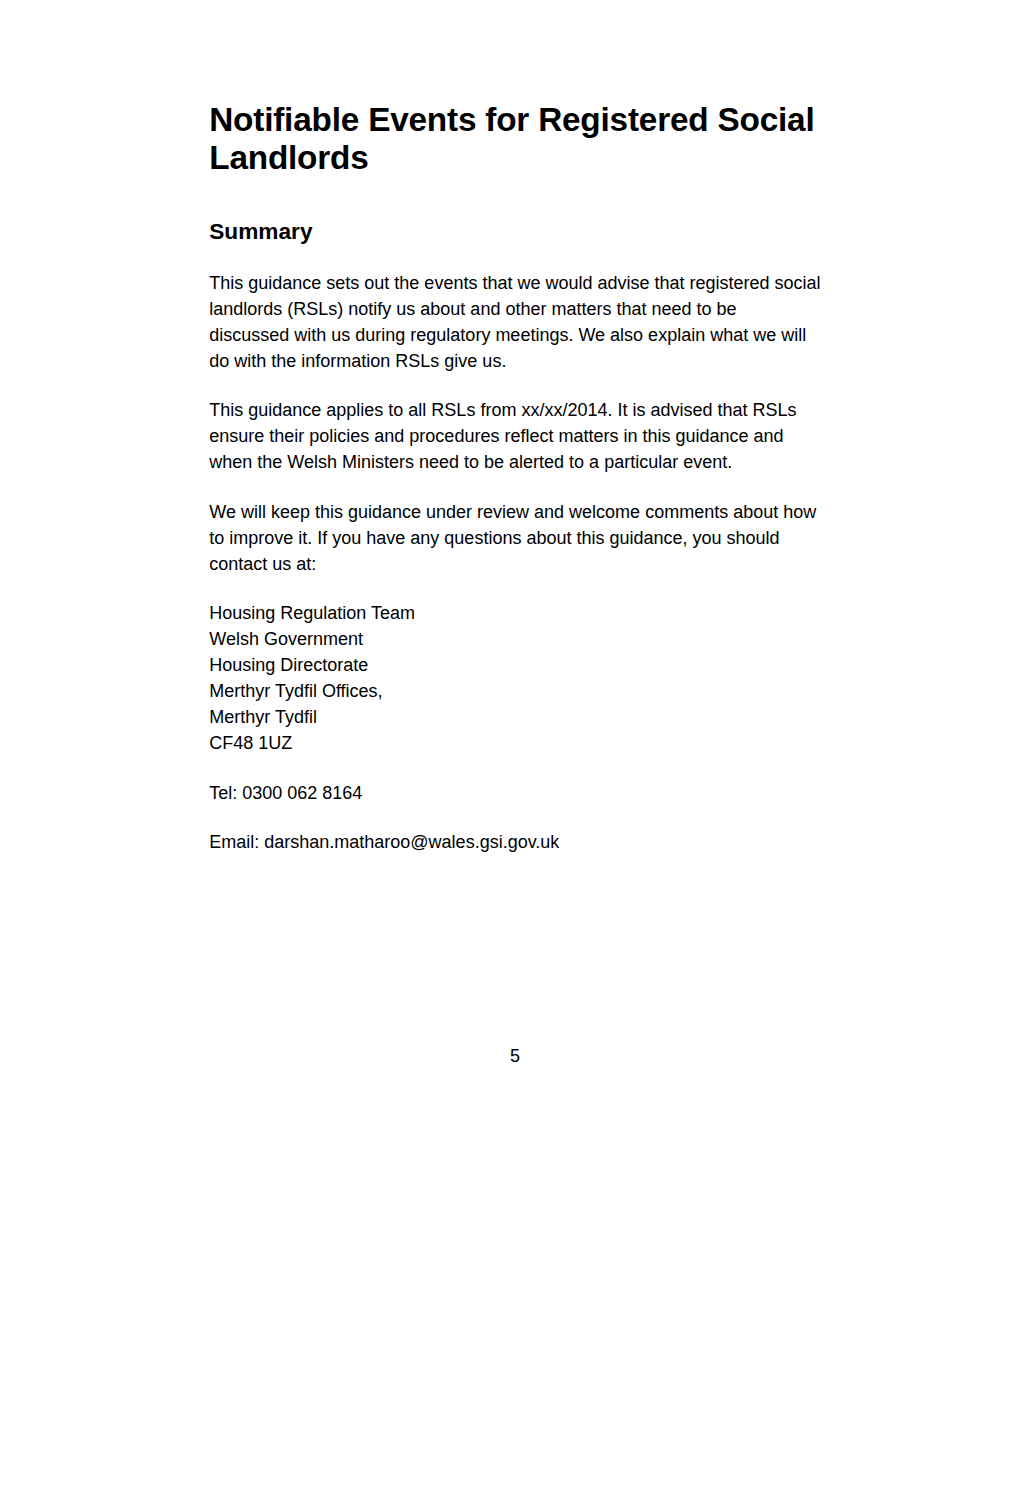Notifiable Events for Registered Social Landlords
Summary
This guidance sets out the events that we would advise that registered social landlords (RSLs) notify us about and other matters that need to be discussed with us during regulatory meetings. We also explain what we will do with the information RSLs give us.
This guidance applies to all RSLs from xx/xx/2014. It is advised that RSLs ensure their policies and procedures reflect matters in this guidance and when the Welsh Ministers need to be alerted to a particular event.
We will keep this guidance under review and welcome comments about how to improve it. If you have any questions about this guidance, you should contact us at:
Housing Regulation Team
Welsh Government
Housing Directorate
Merthyr Tydfil Offices,
Merthyr Tydfil
CF48 1UZ
Tel: 0300 062 8164
Email: darshan.matharoo@wales.gsi.gov.uk
5